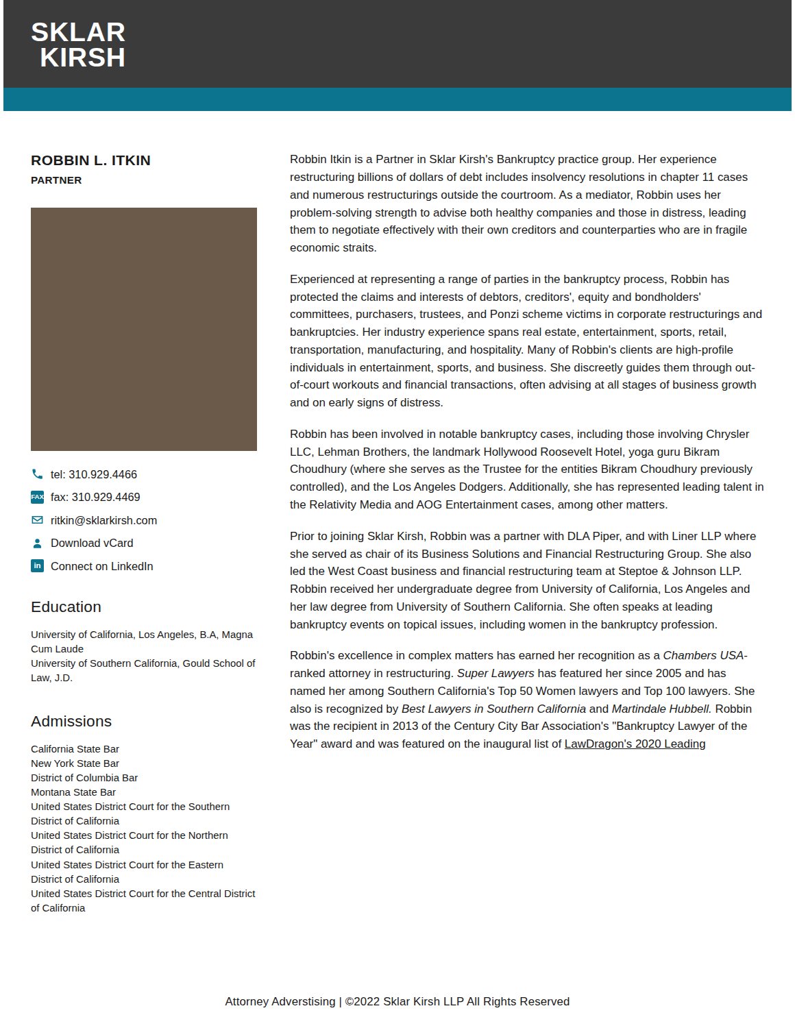SKLARKIRSH
ROBBIN L. ITKIN
PARTNER
tel: 310.929.4466
FAX fax: 310.929.4469
ritkin@sklarkirsh.com
Download vCard
in Connect on LinkedIn
Education
University of California, Los Angeles, B.A, Magna Cum Laude
University of Southern California, Gould School of Law, J.D.
Admissions
California State Bar
New York State Bar
District of Columbia Bar
Montana State Bar
United States District Court for the Southern District of California
United States District Court for the Northern District of California
United States District Court for the Eastern District of California
United States District Court for the Central District of California
Robbin Itkin is a Partner in Sklar Kirsh's Bankruptcy practice group. Her experience restructuring billions of dollars of debt includes insolvency resolutions in chapter 11 cases and numerous restructurings outside the courtroom. As a mediator, Robbin uses her problem-solving strength to advise both healthy companies and those in distress, leading them to negotiate effectively with their own creditors and counterparties who are in fragile economic straits.
Experienced at representing a range of parties in the bankruptcy process, Robbin has protected the claims and interests of debtors, creditors', equity and bondholders' committees, purchasers, trustees, and Ponzi scheme victims in corporate restructurings and bankruptcies. Her industry experience spans real estate, entertainment, sports, retail, transportation, manufacturing, and hospitality. Many of Robbin's clients are high-profile individuals in entertainment, sports, and business. She discreetly guides them through out-of-court workouts and financial transactions, often advising at all stages of business growth and on early signs of distress.
Robbin has been involved in notable bankruptcy cases, including those involving Chrysler LLC, Lehman Brothers, the landmark Hollywood Roosevelt Hotel, yoga guru Bikram Choudhury (where she serves as the Trustee for the entities Bikram Choudhury previously controlled), and the Los Angeles Dodgers. Additionally, she has represented leading talent in the Relativity Media and AOG Entertainment cases, among other matters.
Prior to joining Sklar Kirsh, Robbin was a partner with DLA Piper, and with Liner LLP where she served as chair of its Business Solutions and Financial Restructuring Group. She also led the West Coast business and financial restructuring team at Steptoe & Johnson LLP. Robbin received her undergraduate degree from University of California, Los Angeles and her law degree from University of Southern California. She often speaks at leading bankruptcy events on topical issues, including women in the bankruptcy profession.
Robbin's excellence in complex matters has earned her recognition as a Chambers USA-ranked attorney in restructuring. Super Lawyers has featured her since 2005 and has named her among Southern California's Top 50 Women lawyers and Top 100 lawyers. She also is recognized by Best Lawyers in Southern California and Martindale Hubbell. Robbin was the recipient in 2013 of the Century City Bar Association's "Bankruptcy Lawyer of the Year" award and was featured on the inaugural list of LawDragon's 2020 Leading
Attorney Adverstising | ©2022 Sklar Kirsh LLP All Rights Reserved